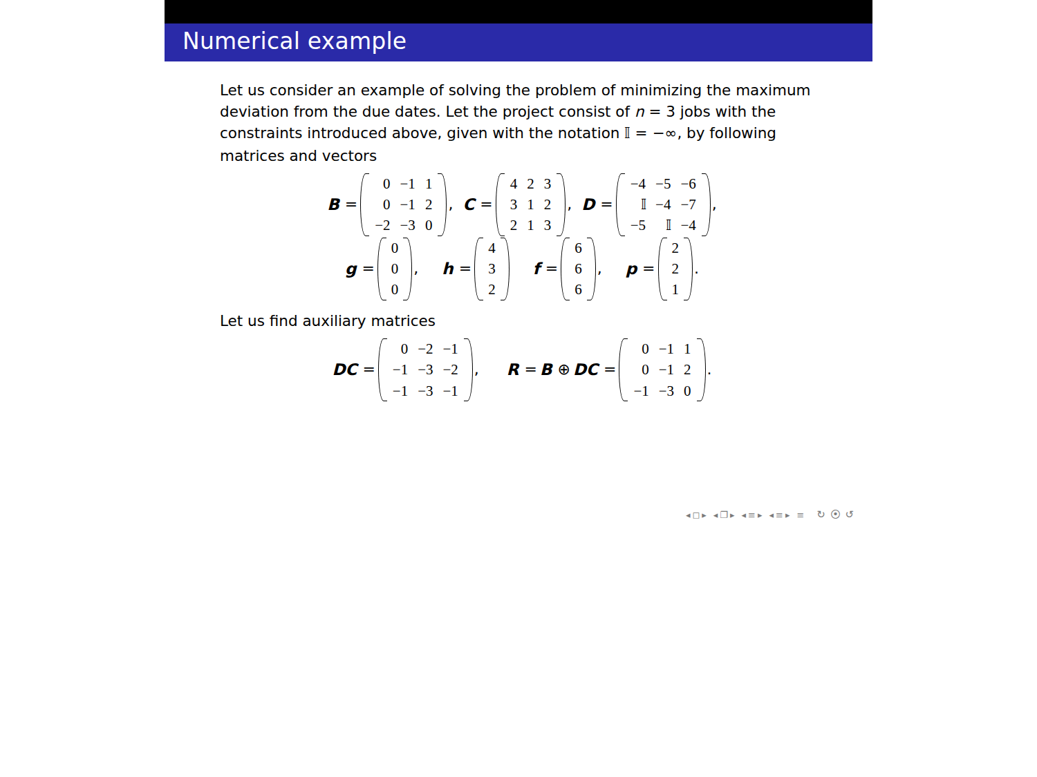Numerical example
Let us consider an example of solving the problem of minimizing the maximum deviation from the due dates. Let the project consist of n = 3 jobs with the constraints introduced above, given with the notation 𝕀 = −∞, by following matrices and vectors
B=
| 0 | −1 | 1 |
| 0 | −1 | 2 |
| −2 | −3 | 0 |
, C=
| 4 | 2 | 3 |
| 3 | 1 | 2 |
| 2 | 1 | 3 |
, D=
| −4 | −5 | −6 |
| 𝕀 | −4 | −7 |
| −5 | 𝕀 | −4 |
,
g=
| 0 |
| 0 |
| 0 |
, h=
| 4 |
| 3 |
| 2 |
f=
| 6 |
| 6 |
| 6 |
, p=
| 2 |
| 2 |
| 1 |
.
Let us find auxiliary matrices
DC=
| 0 | −2 | −1 |
| −1 | −3 | −2 |
| −1 | −3 | −1 |
, R= B ⊕ DC =
| 0 | −1 | 1 |
| 0 | −1 | 2 |
| −1 | −3 | 0 |
.
◂◻▸ ◂❐▸ ◂≡▸ ◂≡▸ ≡ ↻ ⦿ ↺